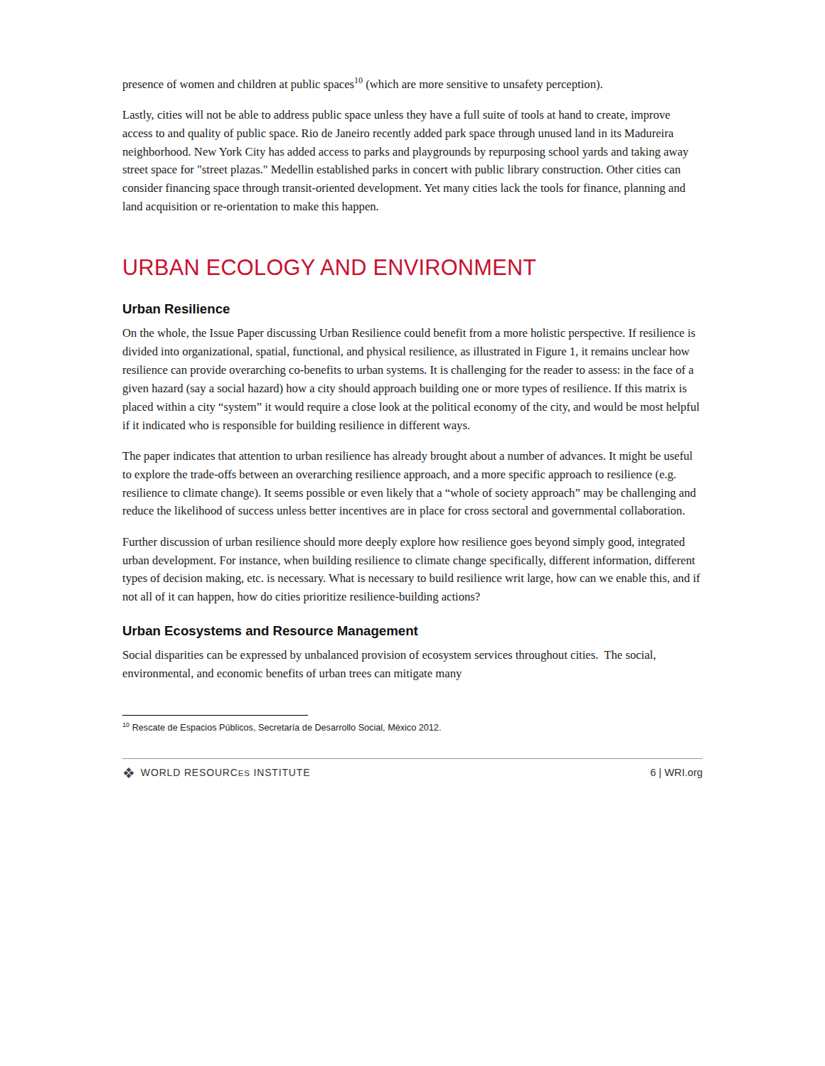presence of women and children at public spaces10 (which are more sensitive to unsafety perception).
Lastly, cities will not be able to address public space unless they have a full suite of tools at hand to create, improve access to and quality of public space. Rio de Janeiro recently added park space through unused land in its Madureira neighborhood. New York City has added access to parks and playgrounds by repurposing school yards and taking away street space for "street plazas." Medellin established parks in concert with public library construction. Other cities can consider financing space through transit-oriented development. Yet many cities lack the tools for finance, planning and land acquisition or re-orientation to make this happen.
URBAN ECOLOGY AND ENVIRONMENT
Urban Resilience
On the whole, the Issue Paper discussing Urban Resilience could benefit from a more holistic perspective. If resilience is divided into organizational, spatial, functional, and physical resilience, as illustrated in Figure 1, it remains unclear how resilience can provide overarching co-benefits to urban systems. It is challenging for the reader to assess: in the face of a given hazard (say a social hazard) how a city should approach building one or more types of resilience. If this matrix is placed within a city “system” it would require a close look at the political economy of the city, and would be most helpful if it indicated who is responsible for building resilience in different ways.
The paper indicates that attention to urban resilience has already brought about a number of advances. It might be useful to explore the trade-offs between an overarching resilience approach, and a more specific approach to resilience (e.g. resilience to climate change). It seems possible or even likely that a “whole of society approach” may be challenging and reduce the likelihood of success unless better incentives are in place for cross sectoral and governmental collaboration.
Further discussion of urban resilience should more deeply explore how resilience goes beyond simply good, integrated urban development. For instance, when building resilience to climate change specifically, different information, different types of decision making, etc. is necessary. What is necessary to build resilience writ large, how can we enable this, and if not all of it can happen, how do cities prioritize resilience-building actions?
Urban Ecosystems and Resource Management
Social disparities can be expressed by unbalanced provision of ecosystem services throughout cities. The social, environmental, and economic benefits of urban trees can mitigate many
10 Rescate de Espacios Públicos, Secretaría de Desarrollo Social, México 2012.
❖ WORLD RESOURCES INSTITUTE
6 | WRI.org